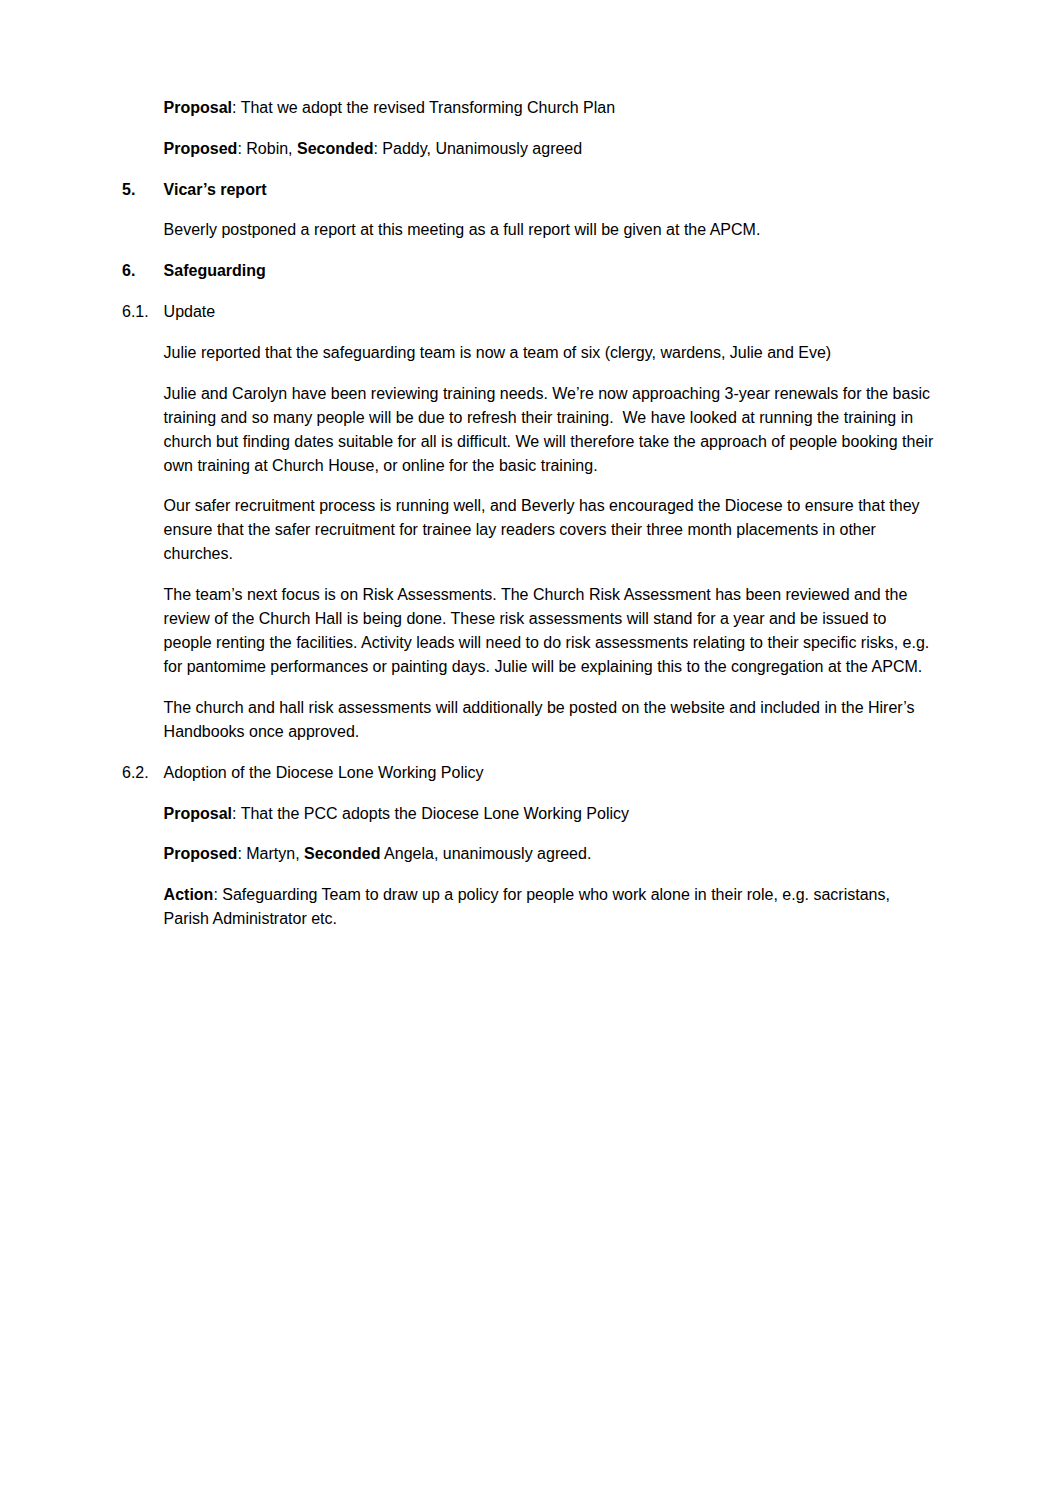Proposal: That we adopt the revised Transforming Church Plan
Proposed: Robin, Seconded: Paddy, Unanimously agreed
5. Vicar’s report
Beverly postponed a report at this meeting as a full report will be given at the APCM.
6. Safeguarding
6.1. Update
Julie reported that the safeguarding team is now a team of six (clergy, wardens, Julie and Eve)
Julie and Carolyn have been reviewing training needs. We’re now approaching 3-year renewals for the basic training and so many people will be due to refresh their training. We have looked at running the training in church but finding dates suitable for all is difficult. We will therefore take the approach of people booking their own training at Church House, or online for the basic training.
Our safer recruitment process is running well, and Beverly has encouraged the Diocese to ensure that they ensure that the safer recruitment for trainee lay readers covers their three month placements in other churches.
The team’s next focus is on Risk Assessments. The Church Risk Assessment has been reviewed and the review of the Church Hall is being done. These risk assessments will stand for a year and be issued to people renting the facilities. Activity leads will need to do risk assessments relating to their specific risks, e.g. for pantomime performances or painting days. Julie will be explaining this to the congregation at the APCM.
The church and hall risk assessments will additionally be posted on the website and included in the Hirer’s Handbooks once approved.
6.2. Adoption of the Diocese Lone Working Policy
Proposal: That the PCC adopts the Diocese Lone Working Policy
Proposed: Martyn, Seconded Angela, unanimously agreed.
Action: Safeguarding Team to draw up a policy for people who work alone in their role, e.g. sacristans, Parish Administrator etc.